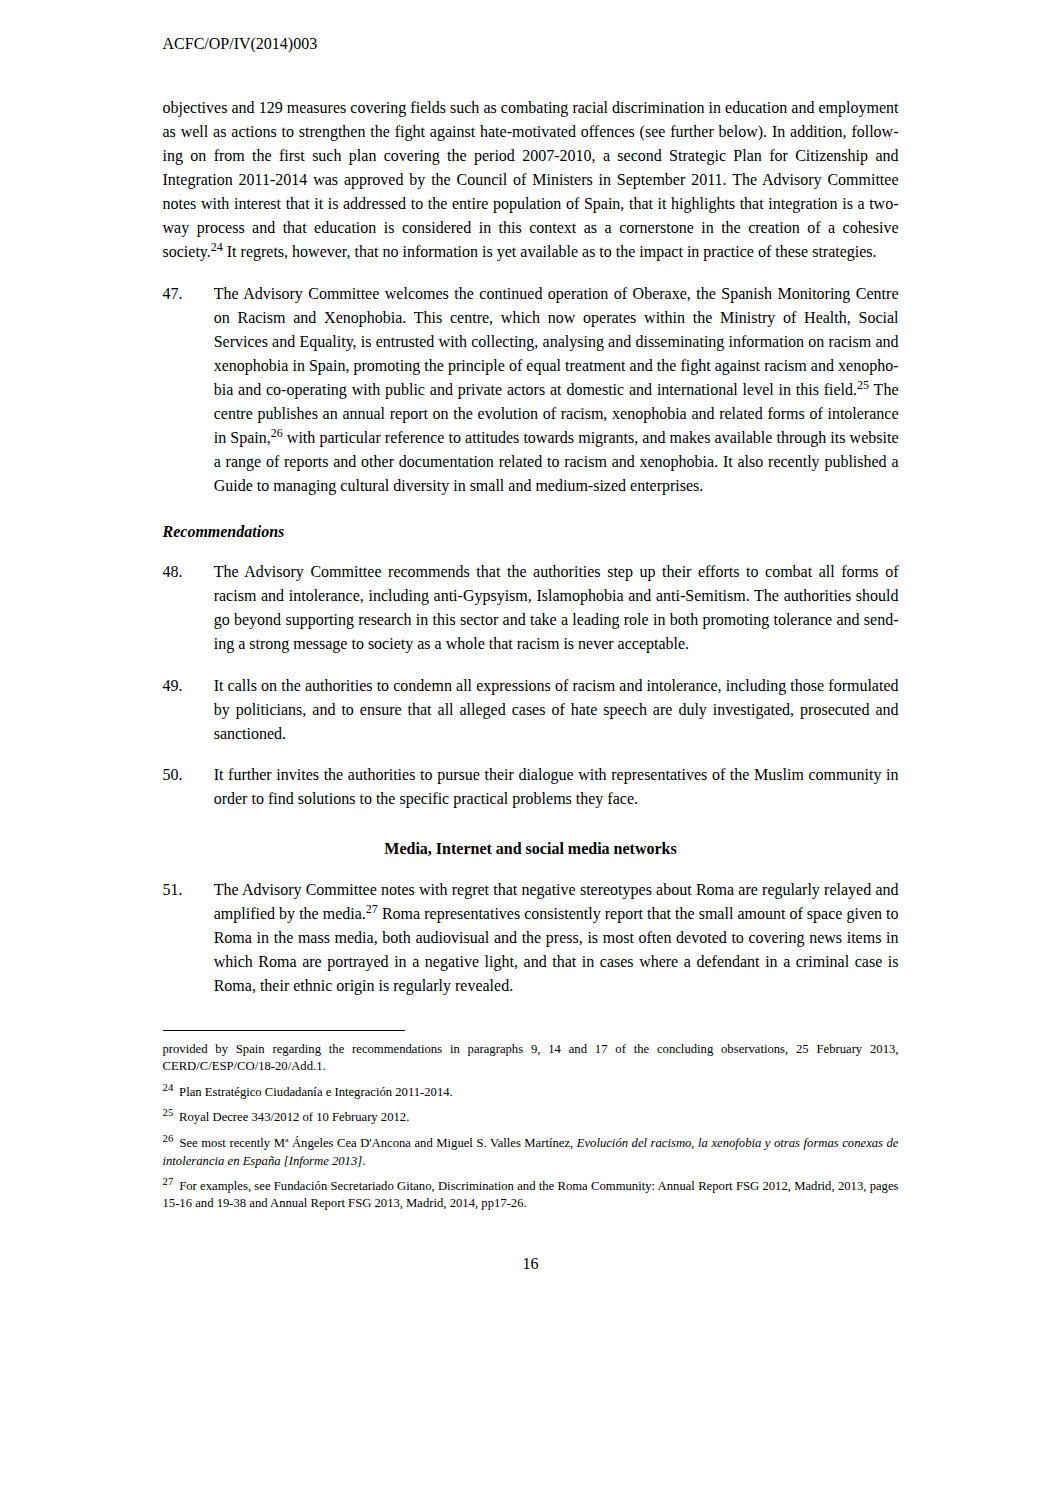ACFC/OP/IV(2014)003
objectives and 129 measures covering fields such as combating racial discrimination in education and employment as well as actions to strengthen the fight against hate-motivated offences (see further below). In addition, following on from the first such plan covering the period 2007-2010, a second Strategic Plan for Citizenship and Integration 2011-2014 was approved by the Council of Ministers in September 2011. The Advisory Committee notes with interest that it is addressed to the entire population of Spain, that it highlights that integration is a two-way process and that education is considered in this context as a cornerstone in the creation of a cohesive society.24 It regrets, however, that no information is yet available as to the impact in practice of these strategies.
47.
The Advisory Committee welcomes the continued operation of Oberaxe, the Spanish Monitoring Centre on Racism and Xenophobia. This centre, which now operates within the Ministry of Health, Social Services and Equality, is entrusted with collecting, analysing and disseminating information on racism and xenophobia in Spain, promoting the principle of equal treatment and the fight against racism and xenophobia and co-operating with public and private actors at domestic and international level in this field.25 The centre publishes an annual report on the evolution of racism, xenophobia and related forms of intolerance in Spain,26 with particular reference to attitudes towards migrants, and makes available through its website a range of reports and other documentation related to racism and xenophobia. It also recently published a Guide to managing cultural diversity in small and medium-sized enterprises.
Recommendations
48.
The Advisory Committee recommends that the authorities step up their efforts to combat all forms of racism and intolerance, including anti-Gypsyism, Islamophobia and anti-Semitism. The authorities should go beyond supporting research in this sector and take a leading role in both promoting tolerance and sending a strong message to society as a whole that racism is never acceptable.
49.
It calls on the authorities to condemn all expressions of racism and intolerance, including those formulated by politicians, and to ensure that all alleged cases of hate speech are duly investigated, prosecuted and sanctioned.
50.
It further invites the authorities to pursue their dialogue with representatives of the Muslim community in order to find solutions to the specific practical problems they face.
Media, Internet and social media networks
51.
The Advisory Committee notes with regret that negative stereotypes about Roma are regularly relayed and amplified by the media.27 Roma representatives consistently report that the small amount of space given to Roma in the mass media, both audiovisual and the press, is most often devoted to covering news items in which Roma are portrayed in a negative light, and that in cases where a defendant in a criminal case is Roma, their ethnic origin is regularly revealed.
provided by Spain regarding the recommendations in paragraphs 9, 14 and 17 of the concluding observations, 25 February 2013, CERD/C/ESP/CO/18-20/Add.1.
24 Plan Estratégico Ciudadanía e Integración 2011-2014.
25 Royal Decree 343/2012 of 10 February 2012.
26 See most recently Mª Ángeles Cea D'Ancona and Miguel S. Valles Martínez, Evolución del racismo, la xenofobia y otras formas conexas de intolerancia en España [Informe 2013].
27 For examples, see Fundación Secretariado Gitano, Discrimination and the Roma Community: Annual Report FSG 2012, Madrid, 2013, pages 15-16 and 19-38 and Annual Report FSG 2013, Madrid, 2014, pp17-26.
16